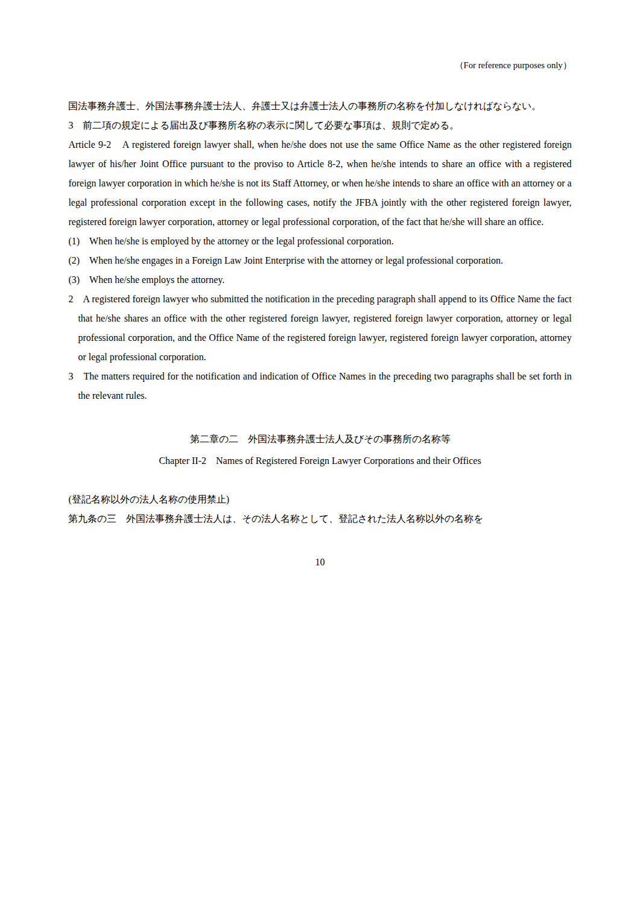（For reference purposes only）
国法事務弁護士、外国法事務弁護士法人、弁護士又は弁護士法人の事務所の名称を付加しなければならない。
3　前二項の規定による届出及び事務所名称の表示に関して必要な事項は、規則で定める。
Article 9-2　A registered foreign lawyer shall, when he/she does not use the same Office Name as the other registered foreign lawyer of his/her Joint Office pursuant to the proviso to Article 8-2, when he/she intends to share an office with a registered foreign lawyer corporation in which he/she is not its Staff Attorney, or when he/she intends to share an office with an attorney or a legal professional corporation except in the following cases, notify the JFBA jointly with the other registered foreign lawyer, registered foreign lawyer corporation, attorney or legal professional corporation, of the fact that he/she will share an office.
(1)　When he/she is employed by the attorney or the legal professional corporation.
(2)　When he/she engages in a Foreign Law Joint Enterprise with the attorney or legal professional corporation.
(3)　When he/she employs the attorney.
2　A registered foreign lawyer who submitted the notification in the preceding paragraph shall append to its Office Name the fact that he/she shares an office with the other registered foreign lawyer, registered foreign lawyer corporation, attorney or legal professional corporation, and the Office Name of the registered foreign lawyer, registered foreign lawyer corporation, attorney or legal professional corporation.
3　The matters required for the notification and indication of Office Names in the preceding two paragraphs shall be set forth in the relevant rules.
第二章の二　外国法事務弁護士法人及びその事務所の名称等
Chapter II-2　Names of Registered Foreign Lawyer Corporations and their Offices
(登記名称以外の法人名称の使用禁止)
第九条の三　外国法事務弁護士法人は、その法人名称として、登記された法人名称以外の名称を
10